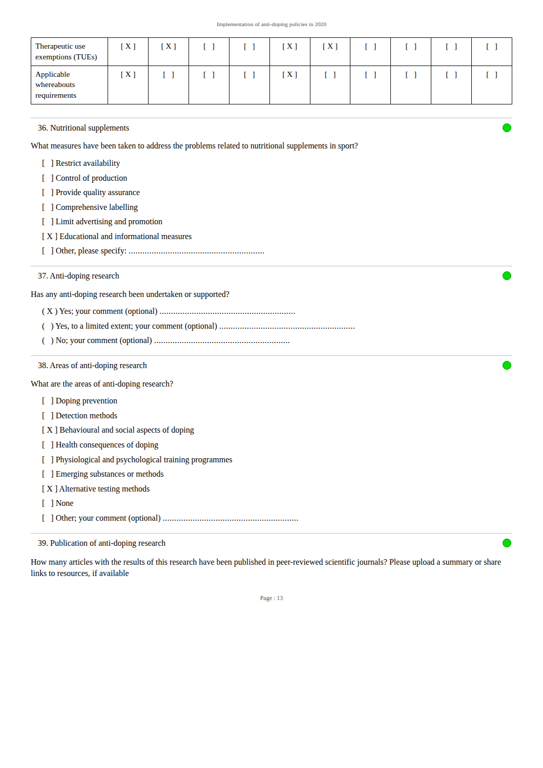Implementation of anti-doping policies in 2020
| Therapeutic use exemptions (TUEs) | [ X ] | [ X ] | [ ] | [ ] | [ X ] | [ X ] | [ ] | [ ] | [ ] | [ ] |
| Applicable whereabouts requirements | [ X ] | [ ] | [ ] | [ ] | [ X ] | [ ] | [ ] | [ ] | [ ] | [ ] |
36. Nutritional supplements
What measures have been taken to address the problems related to nutritional supplements in sport?
[ ] Restrict availability
[ ] Control of production
[ ] Provide quality assurance
[ ] Comprehensive labelling
[ ] Limit advertising and promotion
[ X ] Educational and informational measures
[ ] Other, please specify: ...........................................................
37. Anti-doping research
Has any anti-doping research been undertaken or supported?
( X ) Yes; your comment (optional) ...........................................................
( ) Yes, to a limited extent; your comment (optional) ...........................................................
( ) No; your comment (optional) ...........................................................
38. Areas of anti-doping research
What are the areas of anti-doping research?
[ ] Doping prevention
[ ] Detection methods
[ X ] Behavioural and social aspects of doping
[ ] Health consequences of doping
[ ] Physiological and psychological training programmes
[ ] Emerging substances or methods
[ X ] Alternative testing methods
[ ] None
[ ] Other; your comment (optional) ...........................................................
39. Publication of anti-doping research
How many articles with the results of this research have been published in peer-reviewed scientific journals? Please upload a summary or share links to resources, if available
Page : 13